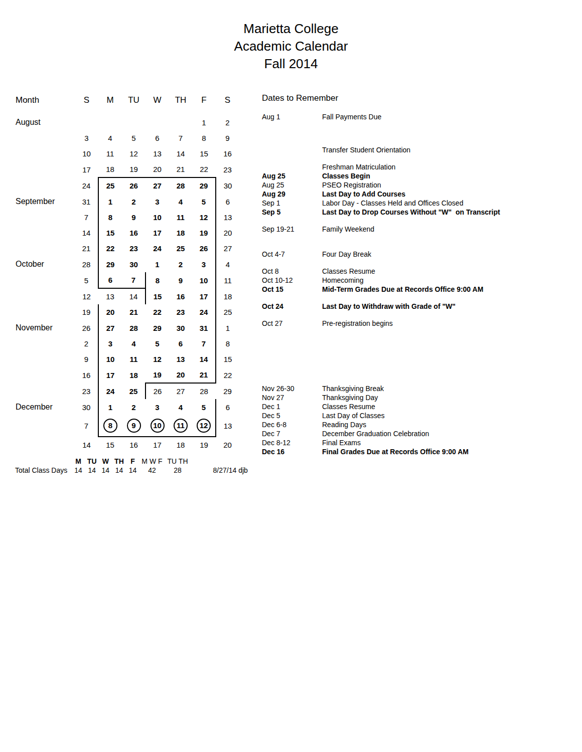Marietta College
Academic Calendar
Fall 2014
| / Month / S / M / TU / W / TH / F / S / / --- / --- / --- / --- / --- / --- / --- / --- / / August / / / / / / 1 / 2 / / / 3 / 4 / 5 / 6 / 7 / 8 / 9 / / / 10 / 11 / 12 / 13 / 14 / 15 / 16 / / / 17 / 18 / 19 / 20 / 21 / 22 / 23 / / / 24 / 25 / 26 / 27 / 28 / 29 / 30 / / September / 31 / 1 / 2 / 3 / 4 / 5 / 6 / / / 7 / 8 / 9 / 10 / 11 / 12 / 13 / / / 14 / 15 / 16 / 17 / 18 / 19 / 20 / / / 21 / 22 / 23 / 24 / 25 / 26 / 27 / / October / 28 / 29 / 30 / 1 / 2 / 3 / 4 / / / 5 / 6 / 7 / 8 / 9 / 10 / 11 / / / 12 / 13 / 14 / 15 / 16 / 17 / 18 / / / 19 / 20 / 21 / 22 / 23 / 24 / 25 / / November / 26 / 27 / 28 / 29 / 30 / 31 / 1 / / / 2 / 3 / 4 / 5 / 6 / 7 / 8 / / / 9 / 10 / 11 / 12 / 13 / 14 / 15 / / / 16 / 17 / 18 / 19 / 20 / 21 / 22 / / / 23 / 24 / 25 / 26 / 27 / 28 / 29 / / December / 30 / 1 / 2 / 3 / 4 / 5 / 6 / / / 7 / 8 / 9 / 10 / 11 / 12 / 13 / / / 14 / 15 / 16 / 17 / 18 / 19 / 20 / | Dates to Remember / Aug 1 / Fall Payments Due / / / Transfer Student Orientation / / / Freshman Matriculation / / Aug 25 / Classes Begin / / Aug 25 / PSEO Registration / / Aug 29 / Last Day to Add Courses / / Sep 1 / Labor Day - Classes Held and Offices Closed / / Sep 5 / Last Day to Drop Courses Without "W" on Transcript / / Sep 19-21 / Family Weekend / / Oct 4-7 / Four Day Break / / Oct 8 / Classes Resume / / Oct 10-12 / Homecoming / / Oct 15 / Mid-Term Grades Due at Records Office 9:00 AM / / Oct 24 / Last Day to Withdraw with Grade of "W" / / Oct 27 / Pre-registration begins / / Nov 26-30 / Thanksgiving Break / / Nov 27 / Thanksgiving Day / / Dec 1 / Classes Resume / / Dec 5 / Last Day of Classes / / Dec 6-8 / Reading Days / / Dec 7 / December Graduation Celebration / / Dec 8-12 / Final Exams / / Dec 16 / Final Grades Due at Records Office 9:00 AM / |
| | M | TU | W | TH | F | M W F | TU TH | |
| Total Class Days | 14 | 14 | 14 | 14 | 14 | 42 | 28 | 8/27/14 djb |